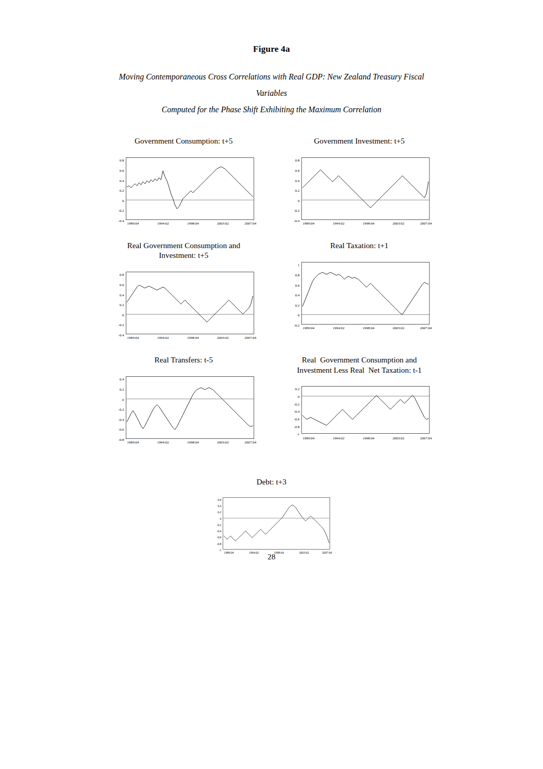Figure 4a
Moving Contemporaneous Cross Correlations with Real GDP: New Zealand Treasury Fiscal Variables
Computed for the Phase Shift Exhibiting the Maximum Correlation
Government Consumption: t+5
0.8 0.6 0.4 0.2 0 -0.2 -0.4 1989:04 1994:02 1998:04 2003:02 2007:04
Government Investment: t+5
0.8 0.6 0.4 0.2 0 -0.2 -0.4 1989:04 1994:02 1998:04 2003:02 2007:04
Real Government Consumption and
Investment: t+5
0.8 0.6 0.4 0.2 0 -0.2 -0.4 1989:04 1994:02 1998:04 2003:02 2007:04
Real Taxation: t+1
1 0.8 0.6 0.4 0.2 0 -0.2 1989:04 1994:02 1998:04 2003:02 2007:04
Real Transfers: t-5
0.4 0.2 0 -0.2 -0.4 -0.6 -0.8 1989:04 1994:02 1998:04 2003:02 2007:04
Real Government Consumption and
Investment Less Real Net Taxation: t-1
0.2 0 -0.2 -0.4 -0.6 -0.8 -1 1989:04 1994:02 1998:04 2003:02 2007:04
Debt: t+3
0.6 0.4 0.2 0 -0.2 -0.4 -0.6 -0.8 -1 1989:04 1994:02 1998:04 2003:02 2007:04
28